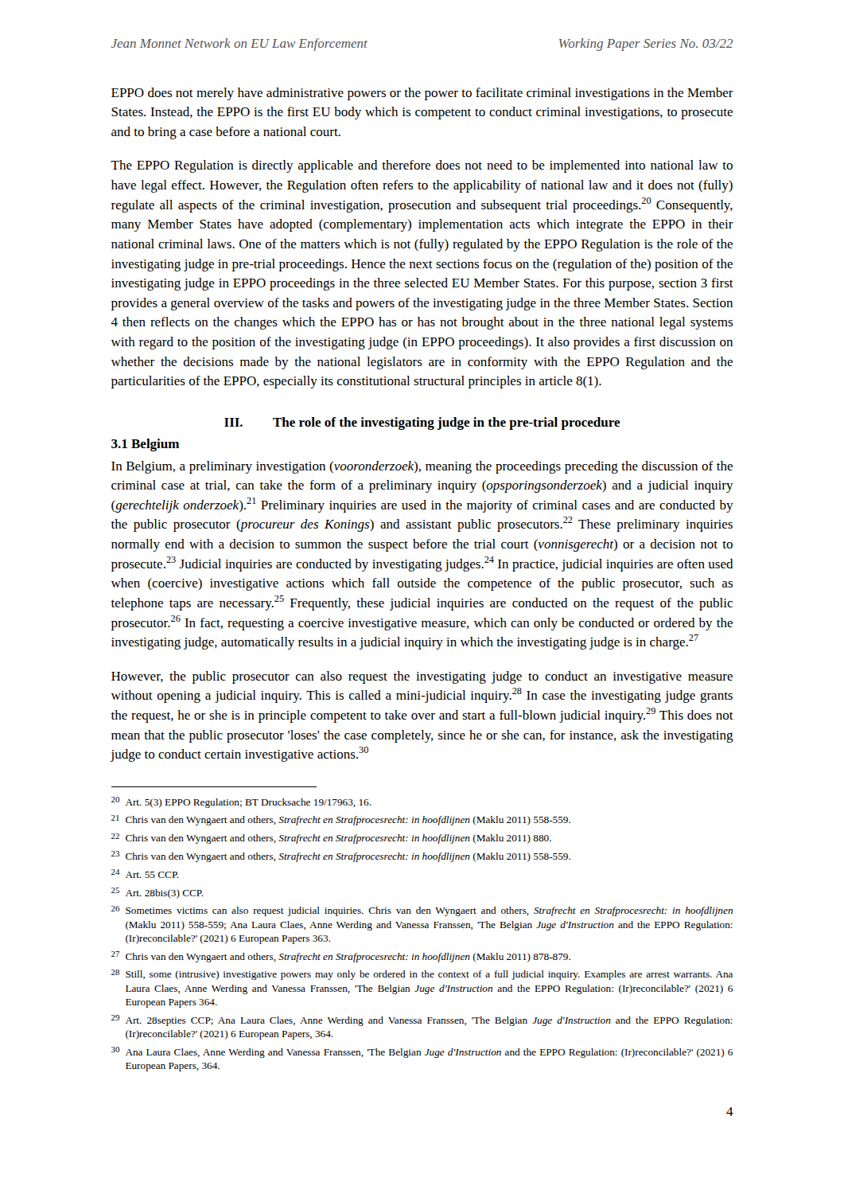Jean Monnet Network on EU Law Enforcement Working Paper Series No. 03/22
EPPO does not merely have administrative powers or the power to facilitate criminal investigations in the Member States. Instead, the EPPO is the first EU body which is competent to conduct criminal investigations, to prosecute and to bring a case before a national court.
The EPPO Regulation is directly applicable and therefore does not need to be implemented into national law to have legal effect. However, the Regulation often refers to the applicability of national law and it does not (fully) regulate all aspects of the criminal investigation, prosecution and subsequent trial proceedings.20 Consequently, many Member States have adopted (complementary) implementation acts which integrate the EPPO in their national criminal laws. One of the matters which is not (fully) regulated by the EPPO Regulation is the role of the investigating judge in pre-trial proceedings. Hence the next sections focus on the (regulation of the) position of the investigating judge in EPPO proceedings in the three selected EU Member States. For this purpose, section 3 first provides a general overview of the tasks and powers of the investigating judge in the three Member States. Section 4 then reflects on the changes which the EPPO has or has not brought about in the three national legal systems with regard to the position of the investigating judge (in EPPO proceedings). It also provides a first discussion on whether the decisions made by the national legislators are in conformity with the EPPO Regulation and the particularities of the EPPO, especially its constitutional structural principles in article 8(1).
III. The role of the investigating judge in the pre-trial procedure
3.1 Belgium
In Belgium, a preliminary investigation (vooronderzoek), meaning the proceedings preceding the discussion of the criminal case at trial, can take the form of a preliminary inquiry (opsporingsonderzoek) and a judicial inquiry (gerechtelijk onderzoek).21 Preliminary inquiries are used in the majority of criminal cases and are conducted by the public prosecutor (procureur des Konings) and assistant public prosecutors.22 These preliminary inquiries normally end with a decision to summon the suspect before the trial court (vonnisgerecht) or a decision not to prosecute.23 Judicial inquiries are conducted by investigating judges.24 In practice, judicial inquiries are often used when (coercive) investigative actions which fall outside the competence of the public prosecutor, such as telephone taps are necessary.25 Frequently, these judicial inquiries are conducted on the request of the public prosecutor.26 In fact, requesting a coercive investigative measure, which can only be conducted or ordered by the investigating judge, automatically results in a judicial inquiry in which the investigating judge is in charge.27
However, the public prosecutor can also request the investigating judge to conduct an investigative measure without opening a judicial inquiry. This is called a mini-judicial inquiry.28 In case the investigating judge grants the request, he or she is in principle competent to take over and start a full-blown judicial inquiry.29 This does not mean that the public prosecutor 'loses' the case completely, since he or she can, for instance, ask the investigating judge to conduct certain investigative actions.30
20 Art. 5(3) EPPO Regulation; BT Drucksache 19/17963, 16.
21 Chris van den Wyngaert and others, Strafrecht en Strafprocesrecht: in hoofdlijnen (Maklu 2011) 558-559.
22 Chris van den Wyngaert and others, Strafrecht en Strafprocesrecht: in hoofdlijnen (Maklu 2011) 880.
23 Chris van den Wyngaert and others, Strafrecht en Strafprocesrecht: in hoofdlijnen (Maklu 2011) 558-559.
24 Art. 55 CCP.
25 Art. 28bis(3) CCP.
26 Sometimes victims can also request judicial inquiries. Chris van den Wyngaert and others, Strafrecht en Strafprocesrecht: in hoofdlijnen (Maklu 2011) 558-559; Ana Laura Claes, Anne Werding and Vanessa Franssen, 'The Belgian Juge d'Instruction and the EPPO Regulation: (Ir)reconcilable?' (2021) 6 European Papers 363.
27 Chris van den Wyngaert and others, Strafrecht en Strafprocesrecht: in hoofdlijnen (Maklu 2011) 878-879.
28 Still, some (intrusive) investigative powers may only be ordered in the context of a full judicial inquiry. Examples are arrest warrants. Ana Laura Claes, Anne Werding and Vanessa Franssen, 'The Belgian Juge d'Instruction and the EPPO Regulation: (Ir)reconcilable?' (2021) 6 European Papers 364.
29 Art. 28septies CCP; Ana Laura Claes, Anne Werding and Vanessa Franssen, 'The Belgian Juge d'Instruction and the EPPO Regulation: (Ir)reconcilable?' (2021) 6 European Papers, 364.
30 Ana Laura Claes, Anne Werding and Vanessa Franssen, 'The Belgian Juge d'Instruction and the EPPO Regulation: (Ir)reconcilable?' (2021) 6 European Papers, 364.
4